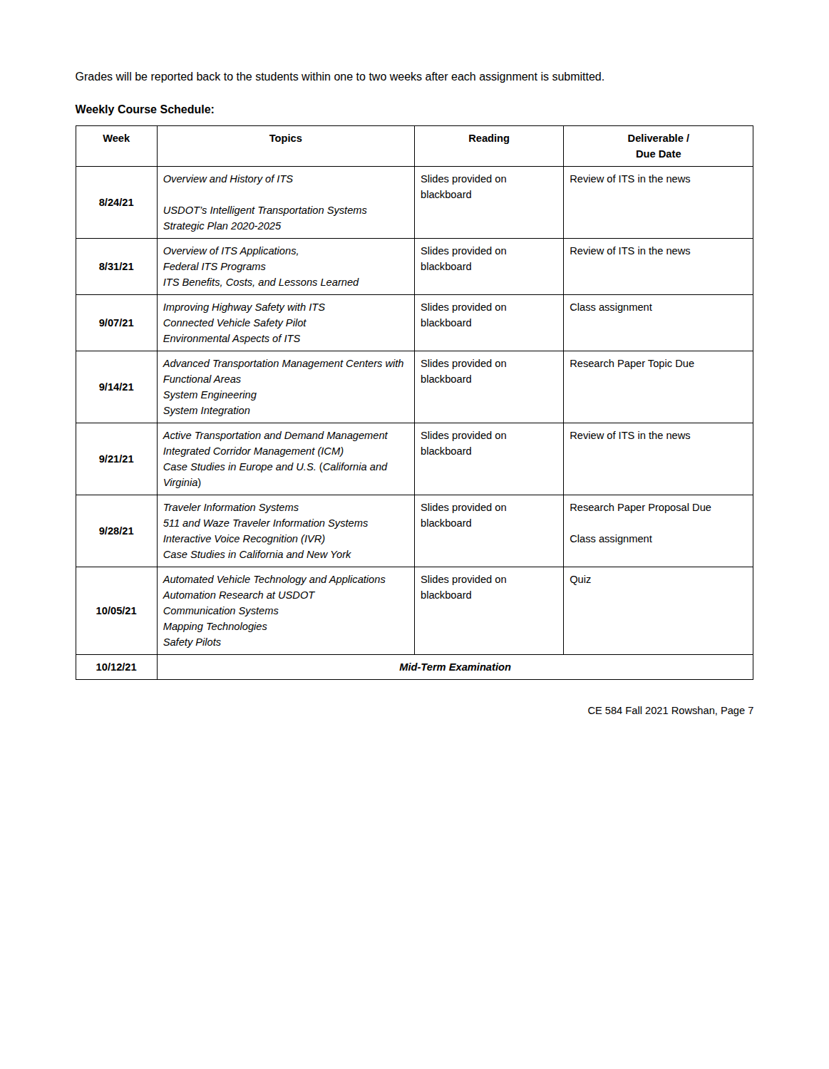Grades will be reported back to the students within one to two weeks after each assignment is submitted.
Weekly Course Schedule:
| Week | Topics | Reading | Deliverable / Due Date |
| --- | --- | --- | --- |
| 8/24/21 | Overview and History of ITS USDOT’s Intelligent Transportation Systems Strategic Plan 2020-2025 | Slides provided on blackboard | Review of ITS in the news |
| 8/31/21 | Overview of ITS Applications, Federal ITS Programs ITS Benefits, Costs, and Lessons Learned | Slides provided on blackboard | Review of ITS in the news |
| 9/07/21 | Improving Highway Safety with ITS Connected Vehicle Safety Pilot Environmental Aspects of ITS | Slides provided on blackboard | Class assignment |
| 9/14/21 | Advanced Transportation Management Centers with Functional Areas System Engineering System Integration | Slides provided on blackboard | Research Paper Topic Due |
| 9/21/21 | Active Transportation and Demand Management Integrated Corridor Management (ICM) Case Studies in Europe and U.S. ( California and Virginia ) | Slides provided on blackboard | Review of ITS in the news |
| 9/28/21 | Traveler Information Systems 511 and Waze Traveler Information Systems Interactive Voice Recognition (IVR) Case Studies in California and New York | Slides provided on blackboard | Research Paper Proposal Due Class assignment |
| 10/05/21 | Automated Vehicle Technology and Applications Automation Research at USDOT Communication Systems Mapping Technologies Safety Pilots | Slides provided on blackboard | Quiz |
| 10/12/21 | Mid-Term Examination |
CE 584 Fall 2021 Rowshan, Page 7